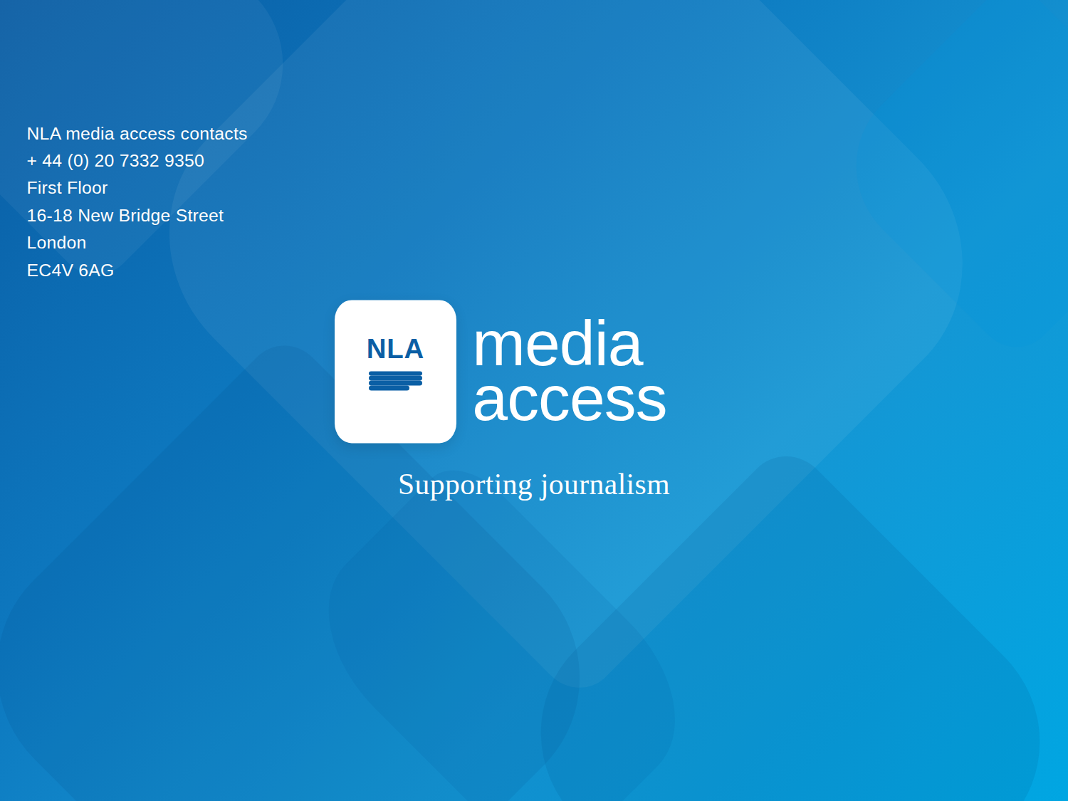NLA media access contacts
+ 44 (0) 20 7332 9350
First Floor
16-18 New Bridge Street
London
EC4V 6AG
NLA
media access
Supporting journalism